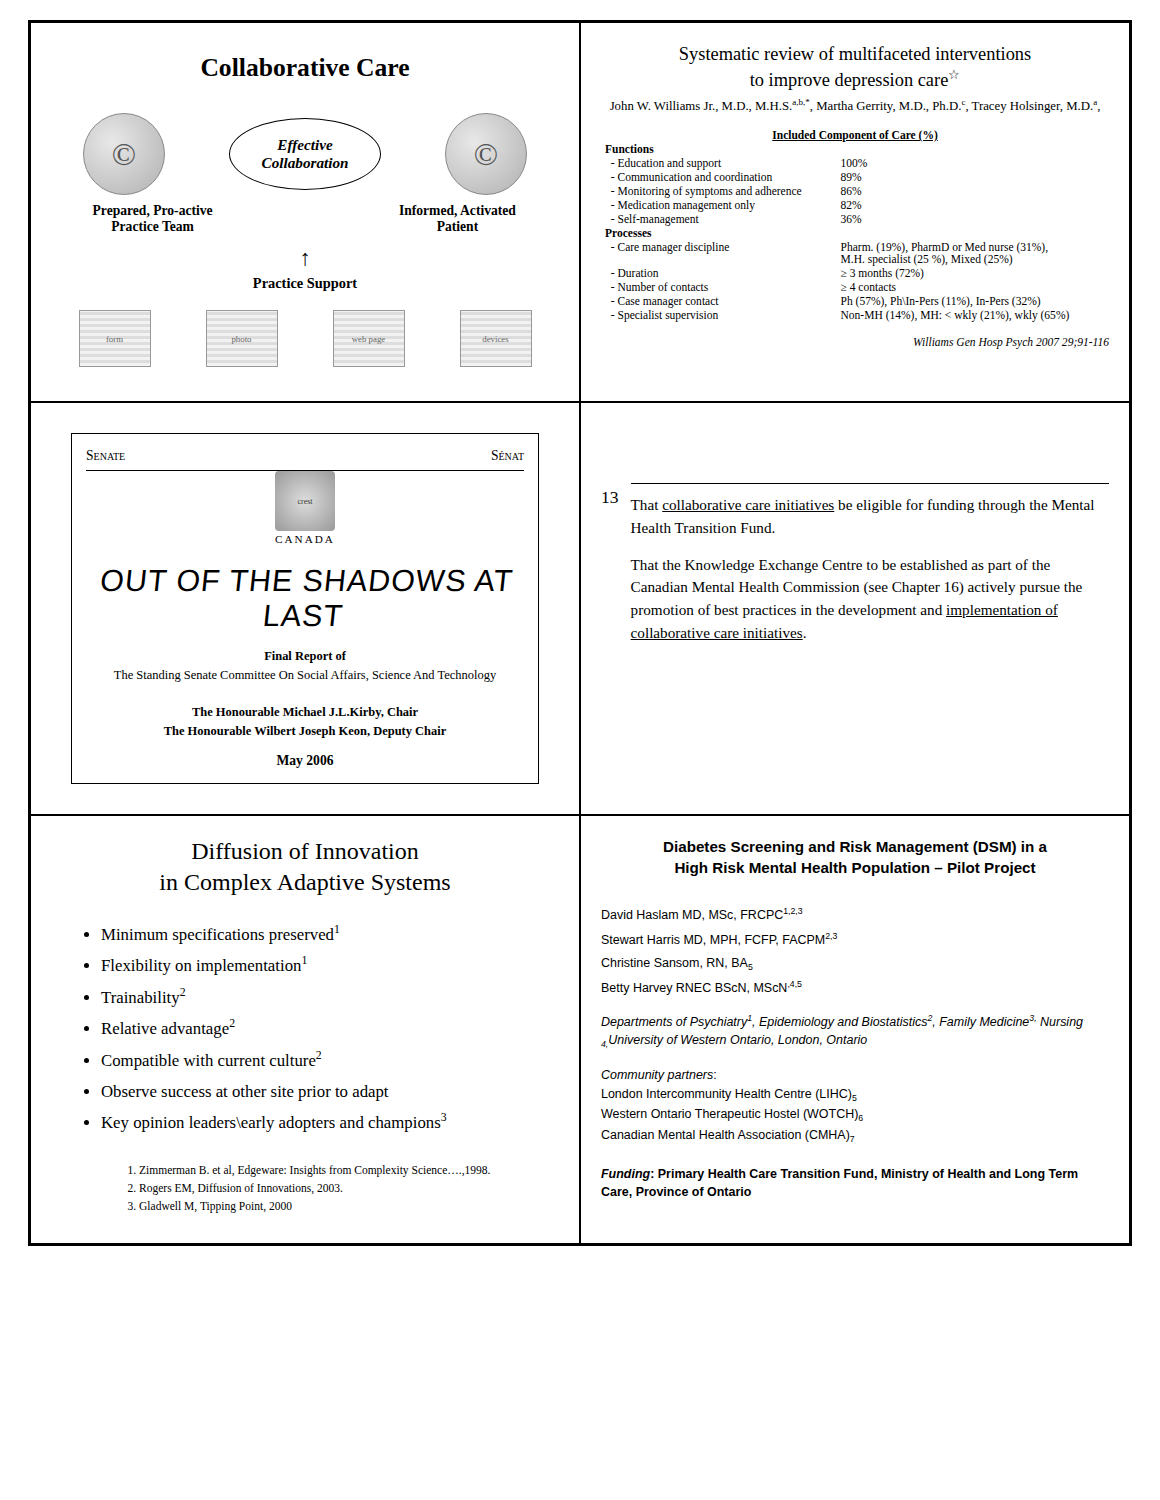Collaborative Care
©
Effective
Collaboration
©
Prepared, Pro-active
Practice Team
Informed, Activated
Patient
↑
Practice Support
form
photo
web page
devices
Systematic review of multifaceted interventions
to improve depression care☆
John W. Williams Jr., M.D., M.H.S.a,b,*, Martha Gerrity, M.D., Ph.D.c, Tracey Holsinger, M.D.a,
| Included Component of Care (%) |
| Functions |
| - Education and support | 100% |
| - Communication and coordination | 89% |
| - Monitoring of symptoms and adherence | 86% |
| - Medication management only | 82% |
| - Self-management | 36% |
| Processes |
| - Care manager discipline | Pharm. (19%), PharmD or Med nurse (31%), M.H. specialist (25 %), Mixed (25%) |
| - Duration | ≥ 3 months (72%) |
| - Number of contacts | ≥ 4 contacts |
| - Case manager contact | Ph (57%), Ph\In-Pers (11%), In-Pers (32%) |
| - Specialist supervision | Non-MH (14%), MH: < wkly (21%), wkly (65%) |
Williams Gen Hosp Psych 2007 29;91-116
Senate Sénat
crest
CANADA
OUT OF THE SHADOWS AT LAST
Final Report of
The Standing Senate Committee On Social Affairs, Science And Technology
The Honourable Michael J.L.Kirby, Chair
The Honourable Wilbert Joseph Keon, Deputy Chair
May 2006
13
That collaborative care initiatives be eligible for funding through the Mental Health Transition Fund.
That the Knowledge Exchange Centre to be established as part of the Canadian Mental Health Commission (see Chapter 16) actively pursue the promotion of best practices in the development and implementation of collaborative care initiatives.
Diffusion of Innovation
in Complex Adaptive Systems
Minimum specifications preserved1
Flexibility on implementation1
Trainability2
Relative advantage2
Compatible with current culture2
Observe success at other site prior to adapt
Key opinion leaders\early adopters and champions3
Zimmerman B. et al, Edgeware: Insights from Complexity Science….,1998.
Rogers EM, Diffusion of Innovations, 2003.
Gladwell M, Tipping Point, 2000
Diabetes Screening and Risk Management (DSM) in a
High Risk Mental Health Population – Pilot Project
David Haslam MD, MSc, FRCPC1,2,3
Stewart Harris MD, MPH, FCFP, FACPM2,3
Christine Sansom, RN, BA5
Betty Harvey RNEC BScN, MScN,4,5
Departments of Psychiatry1, Epidemiology and Biostatistics2, Family Medicine3, Nursing 4,University of Western Ontario, London, Ontario
Community partners:
London Intercommunity Health Centre (LIHC)5
Western Ontario Therapeutic Hostel (WOTCH)6
Canadian Mental Health Association (CMHA)7
Funding: Primary Health Care Transition Fund, Ministry of Health and Long Term Care, Province of Ontario